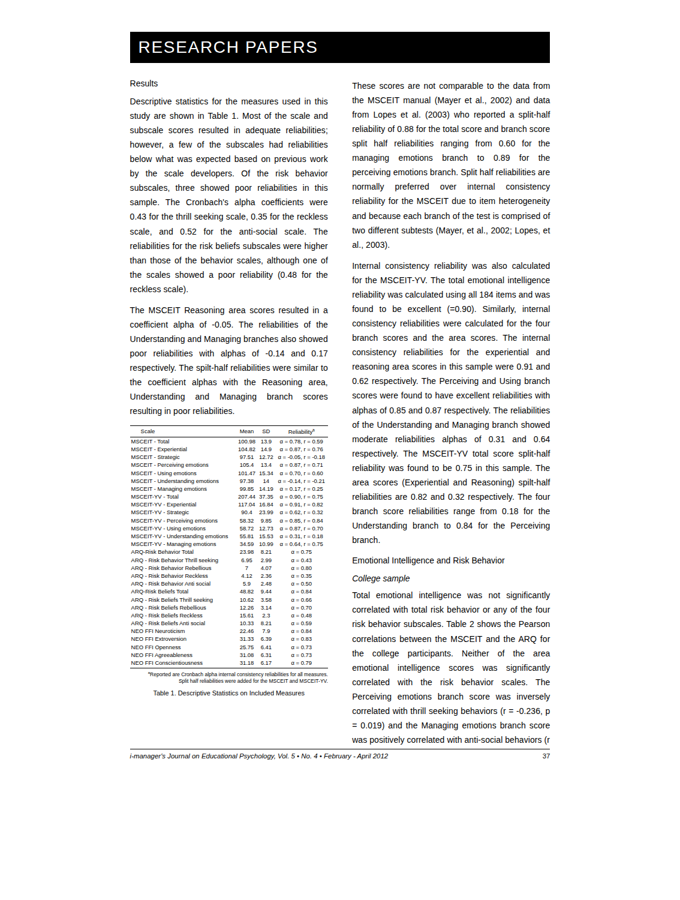RESEARCH PAPERS
Results
Descriptive statistics for the measures used in this study are shown in Table 1. Most of the scale and subscale scores resulted in adequate reliabilities; however, a few of the subscales had reliabilities below what was expected based on previous work by the scale developers. Of the risk behavior subscales, three showed poor reliabilities in this sample. The Cronbach's alpha coefficients were 0.43 for the thrill seeking scale, 0.35 for the reckless scale, and 0.52 for the anti-social scale. The reliabilities for the risk beliefs subscales were higher than those of the behavior scales, although one of the scales showed a poor reliability (0.48 for the reckless scale).
The MSCEIT Reasoning area scores resulted in a coefficient alpha of -0.05. The reliabilities of the Understanding and Managing branches also showed poor reliabilities with alphas of -0.14 and 0.17 respectively. The spilt-half reliabilities were similar to the coefficient alphas with the Reasoning area, Understanding and Managing branch scores resulting in poor reliabilities.
| Scale | Mean | SD | Reliability a |
| --- | --- | --- | --- |
| MSCEIT - Total | 100.98 | 13.9 | α = 0.78, r = 0.59 |
| MSCEIT - Experiential | 104.82 | 14.9 | α = 0.87, r = 0.76 |
| MSCEIT - Strategic | 97.51 | 12.72 | α = -0.05, r = -0.18 |
| MSCEIT - Perceiving emotions | 105.4 | 13.4 | α = 0.87, r = 0.71 |
| MSCEIT - Using emotions | 101.47 | 15.34 | α = 0.70, r = 0.60 |
| MSCEIT - Understanding emotions | 97.38 | 14 | α = -0.14, r = -0.21 |
| MSCEIT - Managing emotions | 99.85 | 14.19 | α = 0.17, r = 0.25 |
| MSCEIT-YV - Total | 207.44 | 37.35 | α = 0.90, r = 0.75 |
| MSCEIT-YV - Experiential | 117.04 | 16.84 | α = 0.91, r = 0.82 |
| MSCEIT-YV - Strategic | 90.4 | 23.99 | α = 0.62, r = 0.32 |
| MSCEIT-YV - Perceiving emotions | 58.32 | 9.85 | α = 0.85, r = 0.84 |
| MSCEIT-YV - Using emotions | 58.72 | 12.73 | α = 0.87, r = 0.70 |
| MSCEIT-YV - Understanding emotions | 55.81 | 15.53 | α = 0.31, r = 0.18 |
| MSCEIT-YV - Managing emotions | 34.59 | 10.99 | α = 0.64, r = 0.75 |
| ARQ-Risk Behavior Total | 23.98 | 8.21 | α = 0.75 |
| ARQ - Risk Behavior Thrill seeking | 6.95 | 2.99 | α = 0.43 |
| ARQ - Risk Behavior Rebellious | 7 | 4.07 | α = 0.80 |
| ARQ - Risk Behavior Reckless | 4.12 | 2.36 | α = 0.35 |
| ARQ - Risk Behavior Anti social | 5.9 | 2.48 | α = 0.50 |
| ARQ-Risk Beliefs Total | 48.82 | 9.44 | α = 0.84 |
| ARQ - Risk Beliefs Thrill seeking | 10.62 | 3.58 | α = 0.66 |
| ARQ - Risk Beliefs Rebellious | 12.26 | 3.14 | α = 0.70 |
| ARQ - Risk Beliefs Reckless | 15.61 | 2.3 | α = 0.48 |
| ARQ - Risk Beliefs Anti social | 10.33 | 8.21 | α = 0.59 |
| NEO FFI Neuroticism | 22.46 | 7.9 | α = 0.84 |
| NEO FFI Extroversion | 31.33 | 6.39 | α = 0.83 |
| NEO FFI Openness | 25.75 | 6.41 | α = 0.73 |
| NEO FFI Agreeableness | 31.08 | 6.31 | α = 0.73 |
| NEO FFI Conscientiousness | 31.18 | 6.17 | α = 0.79 |
aReported are Cronbach alpha internal consistency reliabilities for all measures.
Split half reliabilities were added for the MSCEIT and MSCEIT-YV.
Table 1. Descriptive Statistics on Included Measures
These scores are not comparable to the data from the MSCEIT manual (Mayer et al., 2002) and data from Lopes et al. (2003) who reported a split-half reliability of 0.88 for the total score and branch score split half reliabilities ranging from 0.60 for the managing emotions branch to 0.89 for the perceiving emotions branch. Split half reliabilities are normally preferred over internal consistency reliability for the MSCEIT due to item heterogeneity and because each branch of the test is comprised of two different subtests (Mayer, et al., 2002; Lopes, et al., 2003).
Internal consistency reliability was also calculated for the MSCEIT-YV. The total emotional intelligence reliability was calculated using all 184 items and was found to be excellent (=0.90). Similarly, internal consistency reliabilities were calculated for the four branch scores and the area scores. The internal consistency reliabilities for the experiential and reasoning area scores in this sample were 0.91 and 0.62 respectively. The Perceiving and Using branch scores were found to have excellent reliabilities with alphas of 0.85 and 0.87 respectively. The reliabilities of the Understanding and Managing branch showed moderate reliabilities alphas of 0.31 and 0.64 respectively. The MSCEIT-YV total score split-half reliability was found to be 0.75 in this sample. The area scores (Experiential and Reasoning) spilt-half reliabilities are 0.82 and 0.32 respectively. The four branch score reliabilities range from 0.18 for the Understanding branch to 0.84 for the Perceiving branch.
Emotional Intelligence and Risk Behavior
College sample
Total emotional intelligence was not significantly correlated with total risk behavior or any of the four risk behavior subscales. Table 2 shows the Pearson correlations between the MSCEIT and the ARQ for the college participants. Neither of the area emotional intelligence scores was significantly correlated with the risk behavior scales. The Perceiving emotions branch score was inversely correlated with thrill seeking behaviors (r = -0.236, p = 0.019) and the Managing emotions branch score was positively correlated with anti-social behaviors (r
i-manager's Journal on Educational Psychology, Vol. 5 • No. 4 • February - April 2012 37